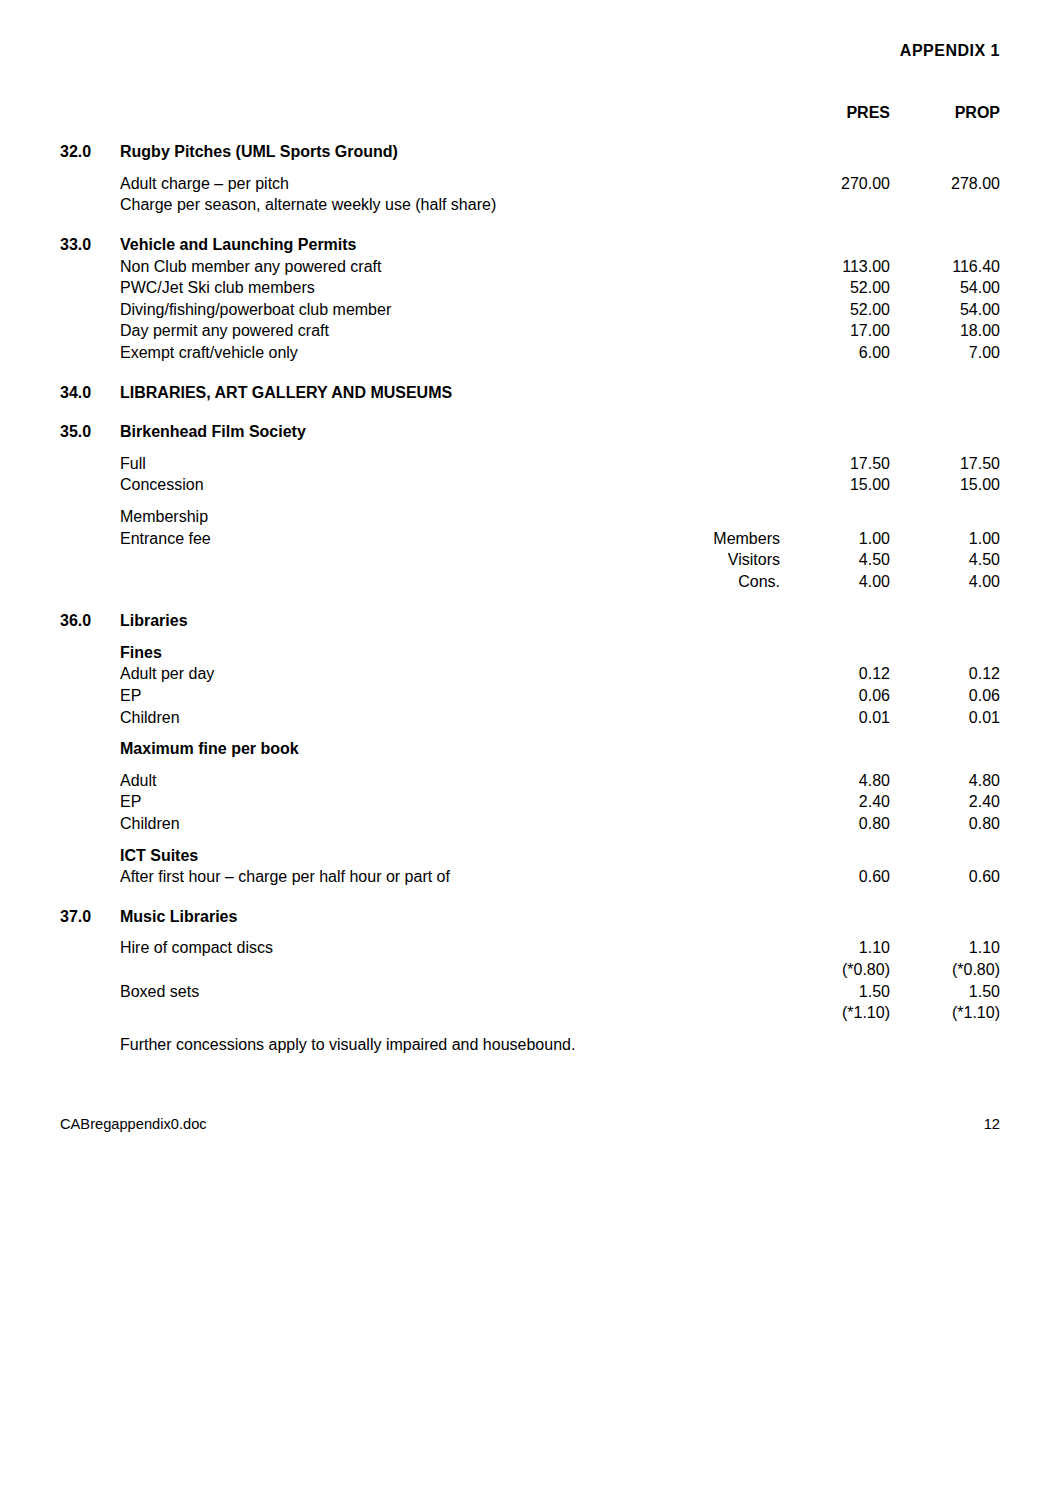APPENDIX 1
| | | | PRES | PROP |
| 32.0 | Rugby Pitches (UML Sports Ground) | | | |
| | Adult charge – per pitch | | 270.00 | 278.00 |
| | Charge per season, alternate weekly use (half share) | | | |
| 33.0 | Vehicle and Launching Permits | | | |
| | Non Club member any powered craft | | 113.00 | 116.40 |
| | PWC/Jet Ski club members | | 52.00 | 54.00 |
| | Diving/fishing/powerboat club member | | 52.00 | 54.00 |
| | Day permit any powered craft | | 17.00 | 18.00 |
| | Exempt craft/vehicle only | | 6.00 | 7.00 |
| 34.0 | LIBRARIES, ART GALLERY AND MUSEUMS | | | |
| 35.0 | Birkenhead Film Society | | | |
| | Full | | 17.50 | 17.50 |
| | Concession | | 15.00 | 15.00 |
| | Membership | | | |
| | Entrance fee | Members | 1.00 | 1.00 |
| | | Visitors | 4.50 | 4.50 |
| | | Cons. | 4.00 | 4.00 |
| 36.0 | Libraries | | | |
| | Fines | | | |
| | Adult per day | | 0.12 | 0.12 |
| | EP | | 0.06 | 0.06 |
| | Children | | 0.01 | 0.01 |
| | Maximum fine per book | | | |
| | Adult | | 4.80 | 4.80 |
| | EP | | 2.40 | 2.40 |
| | Children | | 0.80 | 0.80 |
| | ICT Suites | | | |
| | After first hour – charge per half hour or part of | | 0.60 | 0.60 |
| 37.0 | Music Libraries | | | |
| | Hire of compact discs | | 1.10 | 1.10 |
| | | | (*0.80) | (*0.80) |
| | Boxed sets | | 1.50 | 1.50 |
| | | | (*1.10) | (*1.10) |
| | Further concessions apply to visually impaired and housebound. | | | |
CABregappendix0.doc 12